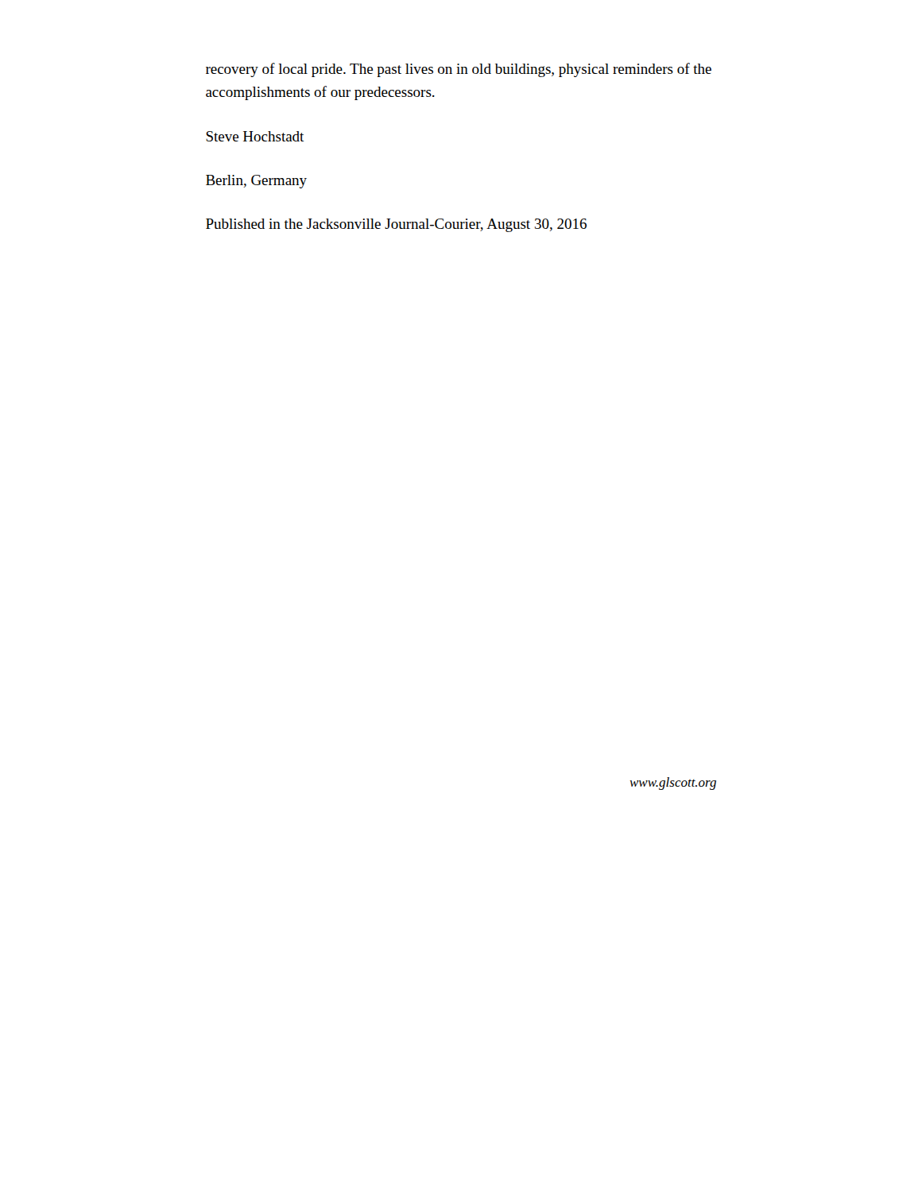recovery of local pride. The past lives on in old buildings, physical reminders of the accomplishments of our predecessors.
Steve Hochstadt
Berlin, Germany
Published in the Jacksonville Journal-Courier, August 30, 2016
www.glscott.org